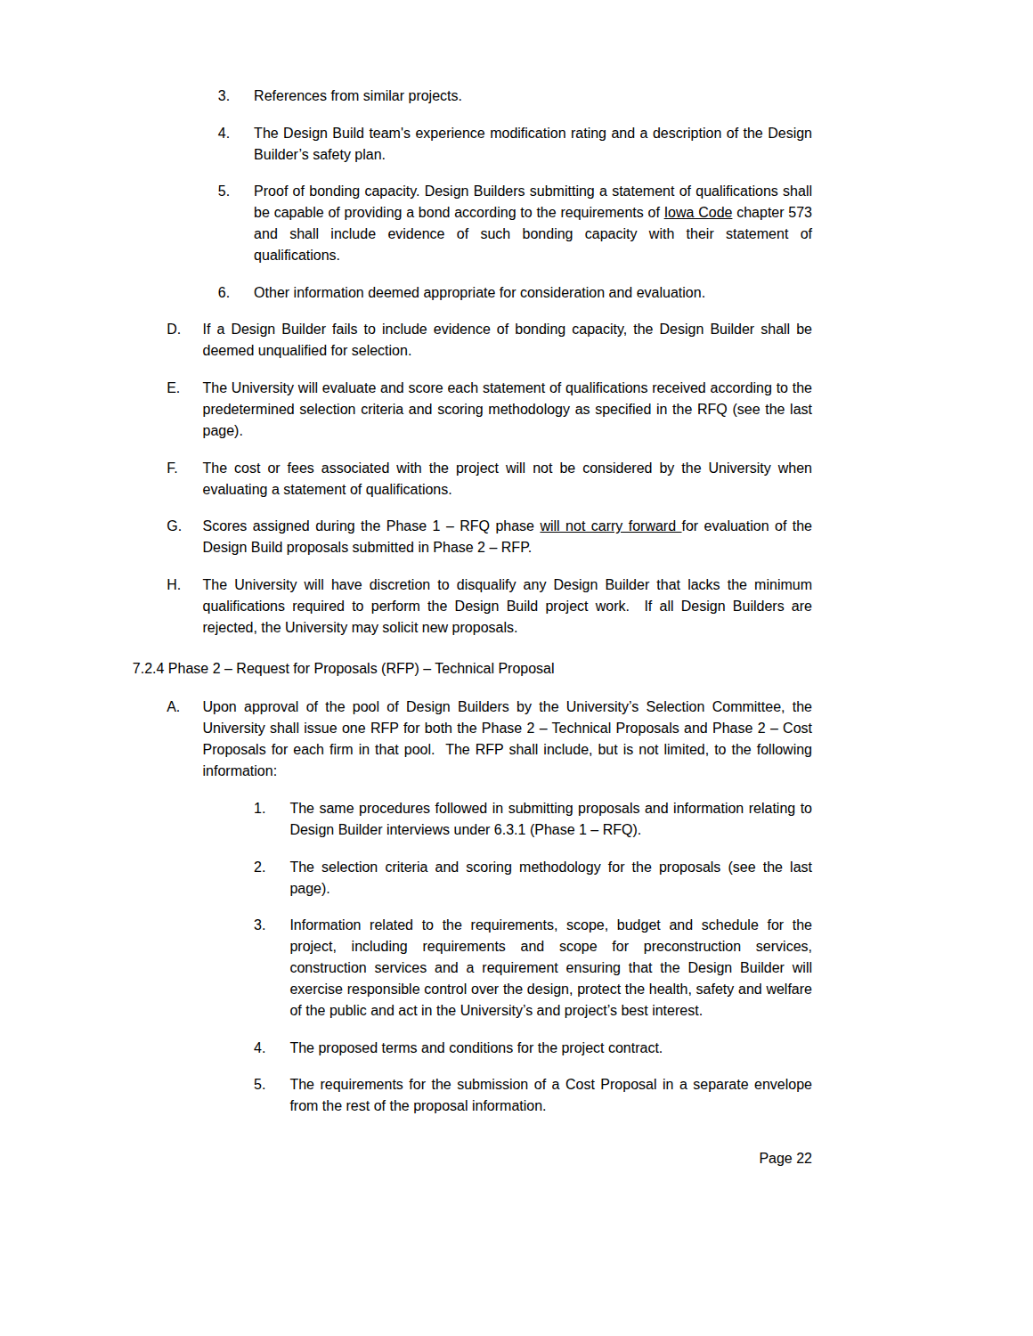3. References from similar projects.
4. The Design Build team's experience modification rating and a description of the Design Builder’s safety plan.
5. Proof of bonding capacity. Design Builders submitting a statement of qualifications shall be capable of providing a bond according to the requirements of Iowa Code chapter 573 and shall include evidence of such bonding capacity with their statement of qualifications.
6. Other information deemed appropriate for consideration and evaluation.
D. If a Design Builder fails to include evidence of bonding capacity, the Design Builder shall be deemed unqualified for selection.
E. The University will evaluate and score each statement of qualifications received according to the predetermined selection criteria and scoring methodology as specified in the RFQ (see the last page).
F. The cost or fees associated with the project will not be considered by the University when evaluating a statement of qualifications.
G. Scores assigned during the Phase 1 – RFQ phase will not carry forward for evaluation of the Design Build proposals submitted in Phase 2 – RFP.
H. The University will have discretion to disqualify any Design Builder that lacks the minimum qualifications required to perform the Design Build project work. If all Design Builders are rejected, the University may solicit new proposals.
7.2.4 Phase 2 – Request for Proposals (RFP) – Technical Proposal
A. Upon approval of the pool of Design Builders by the University’s Selection Committee, the University shall issue one RFP for both the Phase 2 – Technical Proposals and Phase 2 – Cost Proposals for each firm in that pool. The RFP shall include, but is not limited, to the following information:
1. The same procedures followed in submitting proposals and information relating to Design Builder interviews under 6.3.1 (Phase 1 – RFQ).
2. The selection criteria and scoring methodology for the proposals (see the last page).
3. Information related to the requirements, scope, budget and schedule for the project, including requirements and scope for preconstruction services, construction services and a requirement ensuring that the Design Builder will exercise responsible control over the design, protect the health, safety and welfare of the public and act in the University’s and project’s best interest.
4. The proposed terms and conditions for the project contract.
5. The requirements for the submission of a Cost Proposal in a separate envelope from the rest of the proposal information.
Page 22